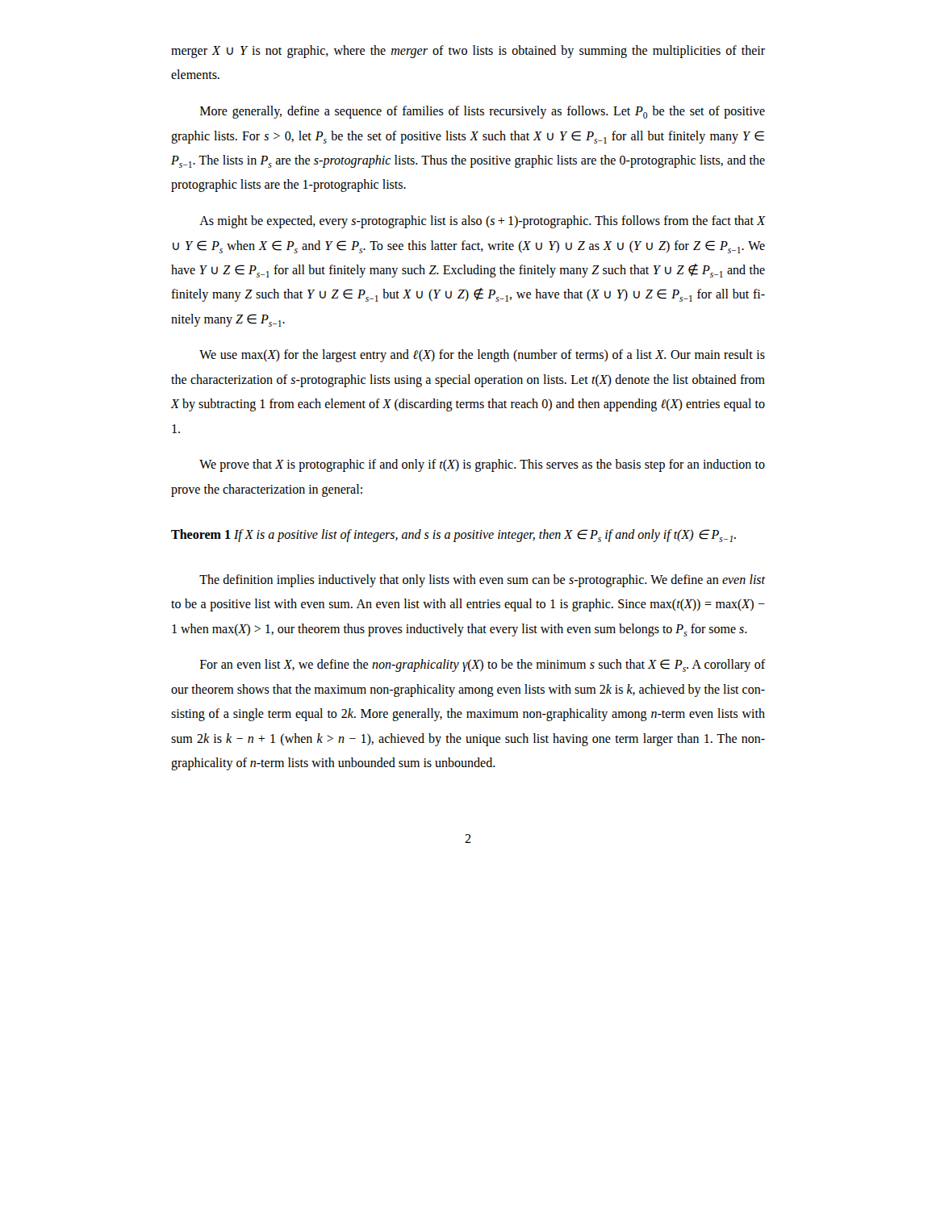merger X ∪ Y is not graphic, where the merger of two lists is obtained by summing the multiplicities of their elements.
More generally, define a sequence of families of lists recursively as follows. Let P0 be the set of positive graphic lists. For s > 0, let Ps be the set of positive lists X such that X ∪ Y ∈ Ps−1 for all but finitely many Y ∈ Ps−1. The lists in Ps are the s-protographic lists. Thus the positive graphic lists are the 0-protographic lists, and the protographic lists are the 1-protographic lists.
As might be expected, every s-protographic list is also (s + 1)-protographic. This follows from the fact that X ∪ Y ∈ Ps when X ∈ Ps and Y ∈ Ps. To see this latter fact, write (X ∪ Y) ∪ Z as X ∪ (Y ∪ Z) for Z ∈ Ps−1. We have Y ∪ Z ∈ Ps−1 for all but finitely many such Z. Excluding the finitely many Z such that Y ∪ Z ∉ Ps−1 and the finitely many Z such that Y ∪ Z ∈ Ps−1 but X ∪ (Y ∪ Z) ∉ Ps−1, we have that (X ∪ Y) ∪ Z ∈ Ps−1 for all but finitely many Z ∈ Ps−1.
We use max(X) for the largest entry and ℓ(X) for the length (number of terms) of a list X. Our main result is the characterization of s-protographic lists using a special operation on lists. Let t(X) denote the list obtained from X by subtracting 1 from each element of X (discarding terms that reach 0) and then appending ℓ(X) entries equal to 1.
We prove that X is protographic if and only if t(X) is graphic. This serves as the basis step for an induction to prove the characterization in general:
Theorem 1 If X is a positive list of integers, and s is a positive integer, then X ∈ Ps if and only if t(X) ∈ Ps−1.
The definition implies inductively that only lists with even sum can be s-protographic. We define an even list to be a positive list with even sum. An even list with all entries equal to 1 is graphic. Since max(t(X)) = max(X) − 1 when max(X) > 1, our theorem thus proves inductively that every list with even sum belongs to Ps for some s.
For an even list X, we define the non-graphicality γ(X) to be the minimum s such that X ∈ Ps. A corollary of our theorem shows that the maximum non-graphicality among even lists with sum 2k is k, achieved by the list consisting of a single term equal to 2k. More generally, the maximum non-graphicality among n-term even lists with sum 2k is k − n + 1 (when k > n − 1), achieved by the unique such list having one term larger than 1. The non-graphicality of n-term lists with unbounded sum is unbounded.
2